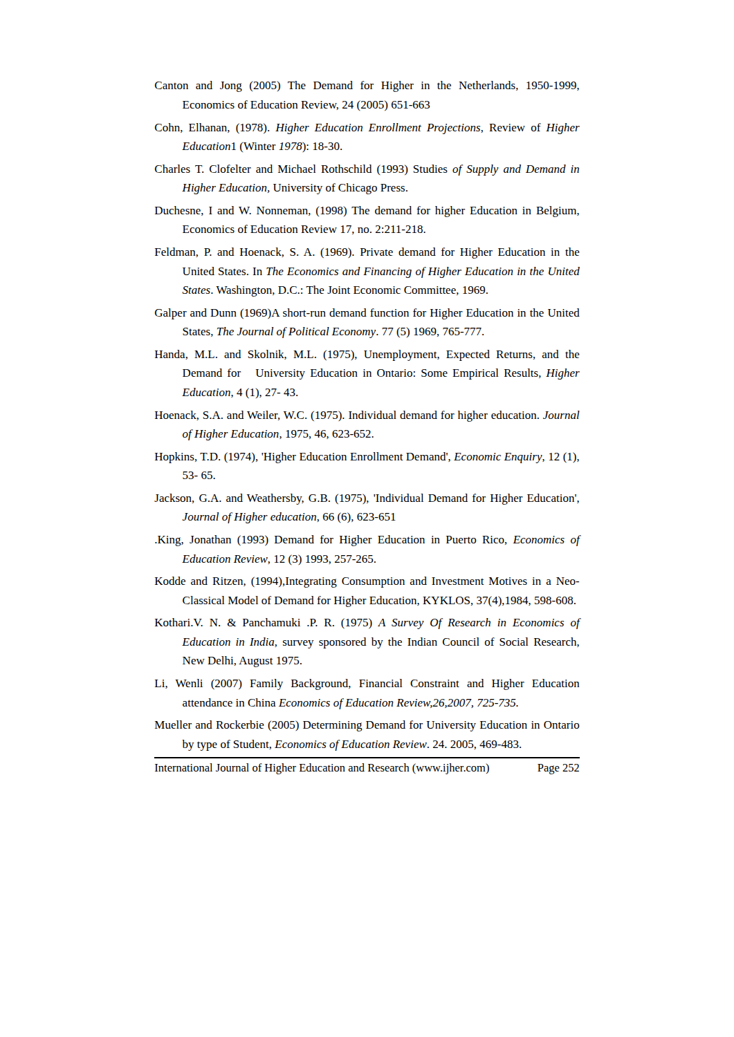Canton and Jong (2005) The Demand for Higher in the Netherlands, 1950-1999, Economics of Education Review, 24 (2005) 651-663
Cohn, Elhanan, (1978). Higher Education Enrollment Projections, Review of Higher Education1 (Winter 1978): 18-30.
Charles T. Clofelter and Michael Rothschild (1993) Studies of Supply and Demand in Higher Education, University of Chicago Press.
Duchesne, I and W. Nonneman, (1998) The demand for higher Education in Belgium, Economics of Education Review 17, no. 2:211-218.
Feldman, P. and Hoenack, S. A. (1969). Private demand for Higher Education in the United States. In The Economics and Financing of Higher Education in the United States. Washington, D.C.: The Joint Economic Committee, 1969.
Galper and Dunn (1969)A short-run demand function for Higher Education in the United States, The Journal of Political Economy. 77 (5) 1969, 765-777.
Handa, M.L. and Skolnik, M.L. (1975), Unemployment, Expected Returns, and the Demand for University Education in Ontario: Some Empirical Results, Higher Education, 4 (1), 27- 43.
Hoenack, S.A. and Weiler, W.C. (1975). Individual demand for higher education. Journal of Higher Education, 1975, 46, 623-652.
Hopkins, T.D. (1974), 'Higher Education Enrollment Demand', Economic Enquiry, 12 (1), 53- 65.
Jackson, G.A. and Weathersby, G.B. (1975), 'Individual Demand for Higher Education', Journal of Higher education, 66 (6), 623-651
.King, Jonathan (1993) Demand for Higher Education in Puerto Rico, Economics of Education Review, 12 (3) 1993, 257-265.
Kodde and Ritzen, (1994),Integrating Consumption and Investment Motives in a Neo-Classical Model of Demand for Higher Education, KYKLOS, 37(4),1984, 598-608.
Kothari.V. N. & Panchamuki .P. R. (1975) A Survey Of Research in Economics of Education in India, survey sponsored by the Indian Council of Social Research, New Delhi, August 1975.
Li, Wenli (2007) Family Background, Financial Constraint and Higher Education attendance in China Economics of Education Review,26,2007, 725-735.
Mueller and Rockerbie (2005) Determining Demand for University Education in Ontario by type of Student, Economics of Education Review. 24. 2005, 469-483.
International Journal of Higher Education and Research (www.ijher.com) Page 252